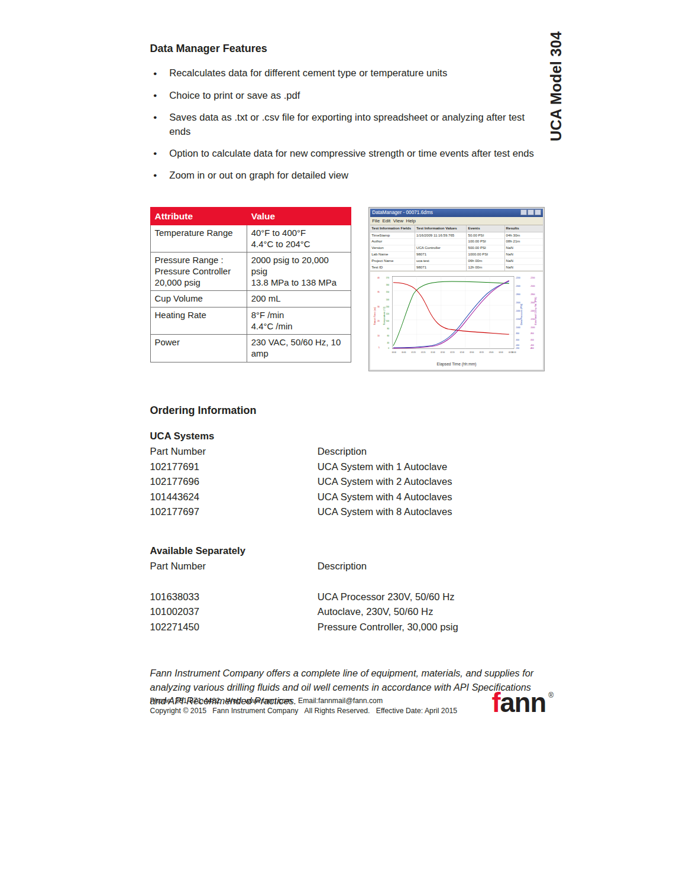UCA Model 304
Data Manager Features
Recalculates data for different cement type or temperature units
Choice to print or save as .pdf
Saves data as .txt or .csv file for exporting into spreadsheet or analyzing after test ends
Option to calculate data for new compressive strength or time events after test ends
Zoom in or out on graph for detailed view
| Attribute | Value |
| --- | --- |
| Temperature Range | 40°F to 400°F 4.4°C to 204°C |
| Pressure Range : Pressure Controller 20,000 psig | 2000 psig to 20,000 psig 13.8 MPa to 138 MPa |
| Cup Volume | 200 mL |
| Heating Rate | 8°F /min 4.4°C /min |
| Power | 230 VAC, 50/60 Hz, 10 amp |
DataManager - 00071.6dms
File Edit View Help
Test Information Fields
TimeStamp
Author
Version
Lab Name
Project Name
Test ID
Test Information Values
1/16/2009 11:16:59.765
UCA Controller
98071
uca-test
98071
Events
50.00 PSI
100.00 PSI
500.00 PSI
1000.00 PSI
06h 00m
12h 00m
Results
04h 30m
08h 21m
NaN
NaN
NaN
NaN
40 35 30 20 10 5 170 160 150 140 130 120 100 80 60 40 0 -2200 -2000 -1800 -1600 -1400 -1200 -1000 -800 -600 -400 -200 -2200 -2000 -1800 -1600 -1400 -1200 -1000 -800 -600 -400 -200 -0 Transit Time (us) Temperature (°C) Data Pressure (PSI) Estimated Comp Str. (PSI) 00:00 00:40 01:20 01:20 01:40 02:00 02:20 02:40 03:00 03:20 03:40 04:00 04:20 04:40
Elapsed Time (hh:mm)
Ordering Information
UCA Systems
| Part Number | Description |
| 102177691 | UCA System with 1 Autoclave |
| 102177696 | UCA System with 2 Autoclaves |
| 101443624 | UCA System with 4 Autoclaves |
| 102177697 | UCA System with 8 Autoclaves |
Available Separately
| Part Number | Description |
| 101638033 | UCA Processor 230V, 50/60 Hz |
| 101002037 | Autoclave, 230V, 50/60 Hz |
| 102271450 | Pressure Controller, 30,000 psig |
Fann Instrument Company offers a complete line of equipment, materials, and supplies for analyzing various drilling fluids and oil well cements in accordance with API Specifications and API Recommended Practices.
Phone: 281-871-4482 Web: www.fann.com Email:fannmail@fann.com
Copyright © 2015 Fann Instrument Company All Rights Reserved. Effective Date: April 2015
fann®